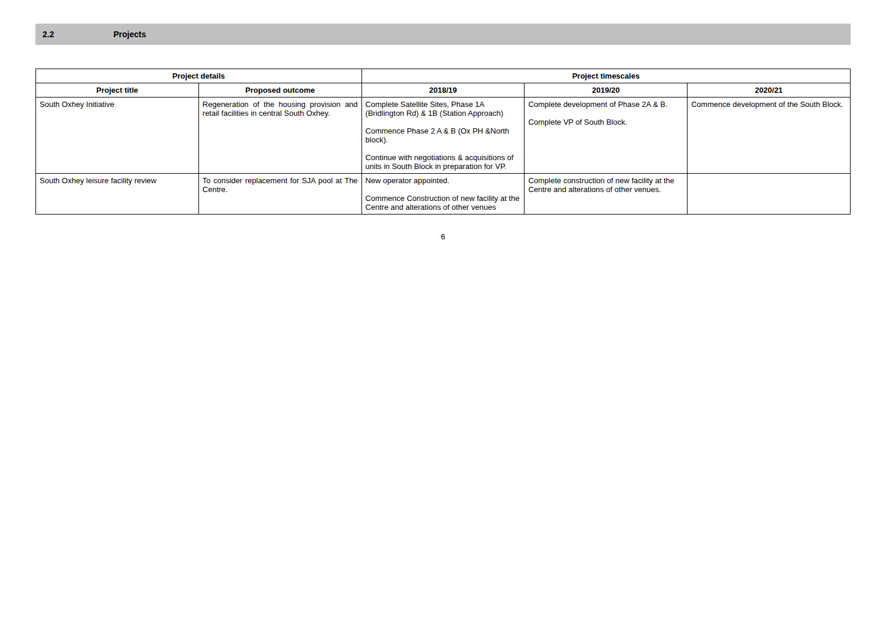2.2 Projects
| Project details | Project timescales |
| --- | --- |
| Project title | Proposed outcome | 2018/19 | 2019/20 | 2020/21 |
| South Oxhey Initiative | Regeneration of the housing provision and retail facilities in central South Oxhey. | Complete Satellite Sites, Phase 1A (Bridlington Rd) & 1B (Station Approach) Commence Phase 2 A & B (Ox PH &North block). Continue with negotiations & acquisitions of units in South Block in preparation for VP. | Complete development of Phase 2A & B. Complete VP of South Block. | Commence development of the South Block. |
| South Oxhey leisure facility review | To consider replacement for SJA pool at The Centre. | New operator appointed. Commence Construction of new facility at the Centre and alterations of other venues | Complete construction of new facility at the Centre and alterations of other venues. | |
6